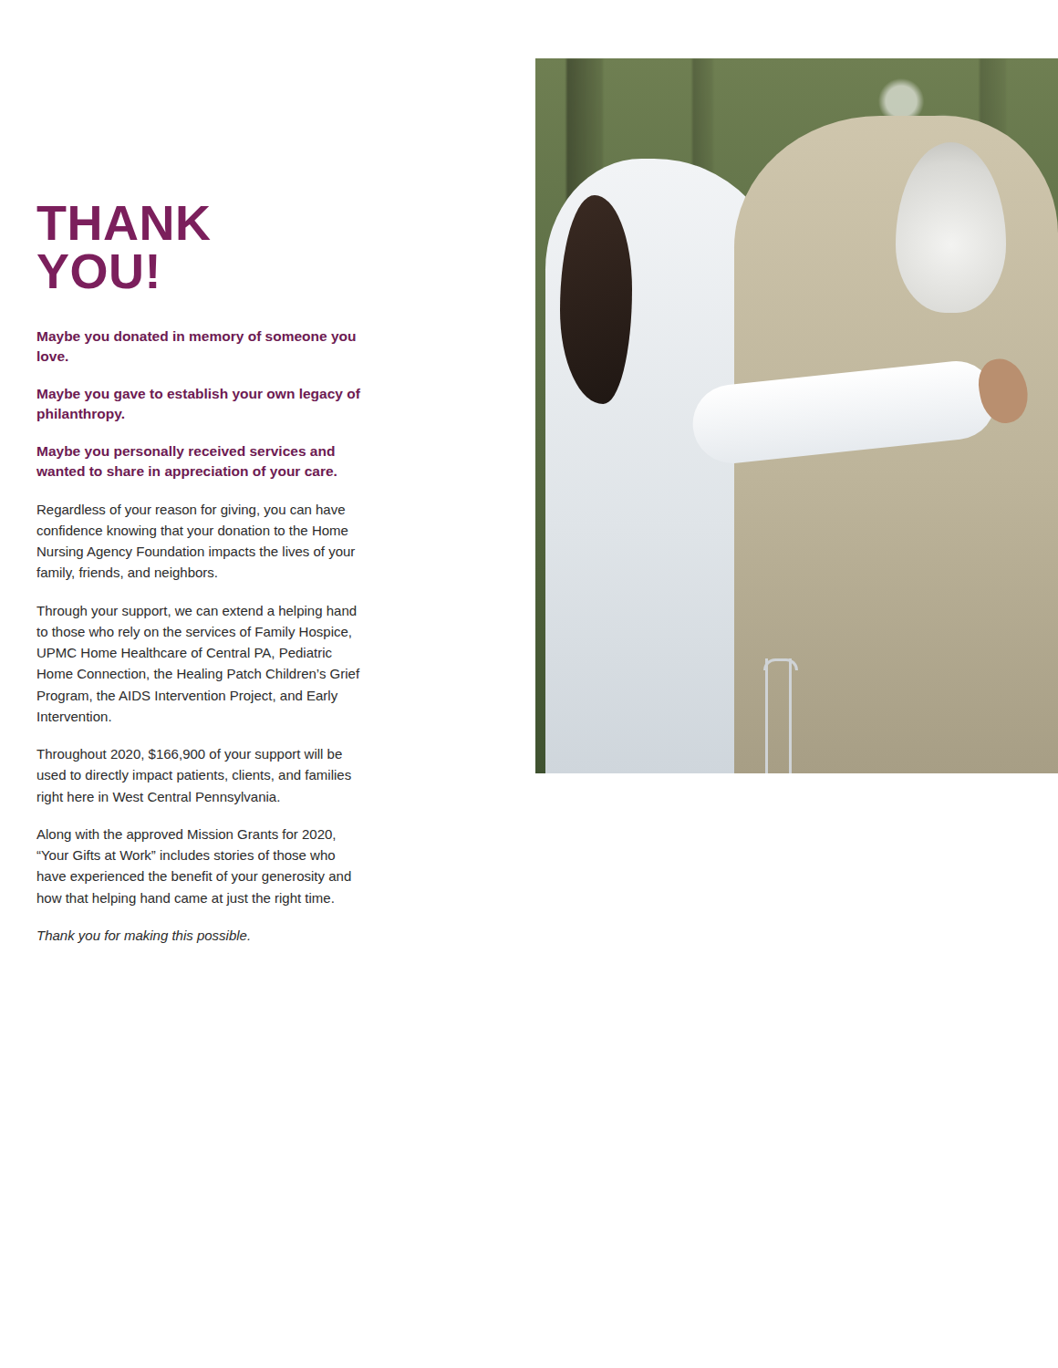Thank
You!
Maybe you donated in memory of someone you love.
Maybe you gave to establish your own legacy of philanthropy.
Maybe you personally received services and wanted to share in appreciation of your care.
Regardless of your reason for giving, you can have confidence knowing that your donation to the Home Nursing Agency Foundation impacts the lives of your family, friends, and neighbors.
Through your support, we can extend a helping hand to those who rely on the services of Family Hospice, UPMC Home Healthcare of Central PA, Pediatric Home Connection, the Healing Patch Children’s Grief Program, the AIDS Intervention Project, and Early Intervention.
Throughout 2020, $166,900 of your support will be used to directly impact patients, clients, and families right here in West Central Pennsylvania.
Along with the approved Mission Grants for 2020, “Your Gifts at Work” includes stories of those who have experienced the benefit of your generosity and how that helping hand came at just the right time.
Thank you for making this possible.